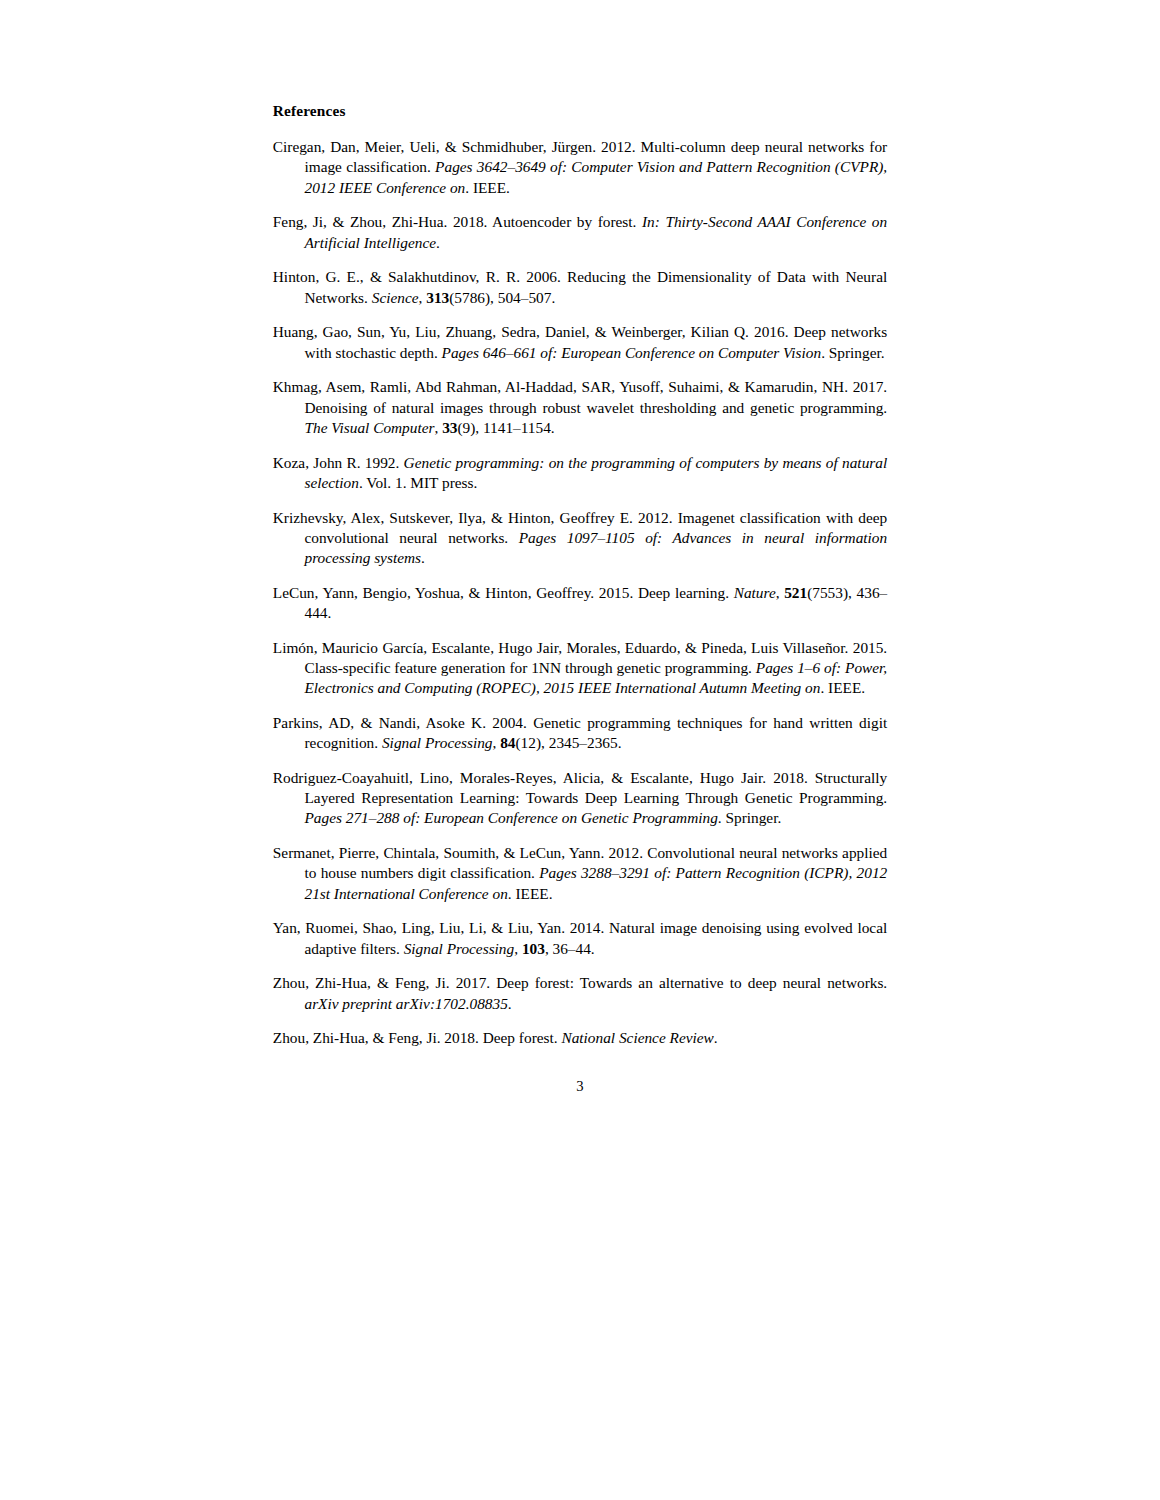References
Ciregan, Dan, Meier, Ueli, & Schmidhuber, Jürgen. 2012. Multi-column deep neural networks for image classification. Pages 3642–3649 of: Computer Vision and Pattern Recognition (CVPR), 2012 IEEE Conference on. IEEE.
Feng, Ji, & Zhou, Zhi-Hua. 2018. Autoencoder by forest. In: Thirty-Second AAAI Conference on Artificial Intelligence.
Hinton, G. E., & Salakhutdinov, R. R. 2006. Reducing the Dimensionality of Data with Neural Networks. Science, 313(5786), 504–507.
Huang, Gao, Sun, Yu, Liu, Zhuang, Sedra, Daniel, & Weinberger, Kilian Q. 2016. Deep networks with stochastic depth. Pages 646–661 of: European Conference on Computer Vision. Springer.
Khmag, Asem, Ramli, Abd Rahman, Al-Haddad, SAR, Yusoff, Suhaimi, & Kamarudin, NH. 2017. Denoising of natural images through robust wavelet thresholding and genetic programming. The Visual Computer, 33(9), 1141–1154.
Koza, John R. 1992. Genetic programming: on the programming of computers by means of natural selection. Vol. 1. MIT press.
Krizhevsky, Alex, Sutskever, Ilya, & Hinton, Geoffrey E. 2012. Imagenet classification with deep convolutional neural networks. Pages 1097–1105 of: Advances in neural information processing systems.
LeCun, Yann, Bengio, Yoshua, & Hinton, Geoffrey. 2015. Deep learning. Nature, 521(7553), 436–444.
Limón, Mauricio García, Escalante, Hugo Jair, Morales, Eduardo, & Pineda, Luis Villaseñor. 2015. Class-specific feature generation for 1NN through genetic programming. Pages 1–6 of: Power, Electronics and Computing (ROPEC), 2015 IEEE International Autumn Meeting on. IEEE.
Parkins, AD, & Nandi, Asoke K. 2004. Genetic programming techniques for hand written digit recognition. Signal Processing, 84(12), 2345–2365.
Rodriguez-Coayahuitl, Lino, Morales-Reyes, Alicia, & Escalante, Hugo Jair. 2018. Structurally Layered Representation Learning: Towards Deep Learning Through Genetic Programming. Pages 271–288 of: European Conference on Genetic Programming. Springer.
Sermanet, Pierre, Chintala, Soumith, & LeCun, Yann. 2012. Convolutional neural networks applied to house numbers digit classification. Pages 3288–3291 of: Pattern Recognition (ICPR), 2012 21st International Conference on. IEEE.
Yan, Ruomei, Shao, Ling, Liu, Li, & Liu, Yan. 2014. Natural image denoising using evolved local adaptive filters. Signal Processing, 103, 36–44.
Zhou, Zhi-Hua, & Feng, Ji. 2017. Deep forest: Towards an alternative to deep neural networks. arXiv preprint arXiv:1702.08835.
Zhou, Zhi-Hua, & Feng, Ji. 2018. Deep forest. National Science Review.
3